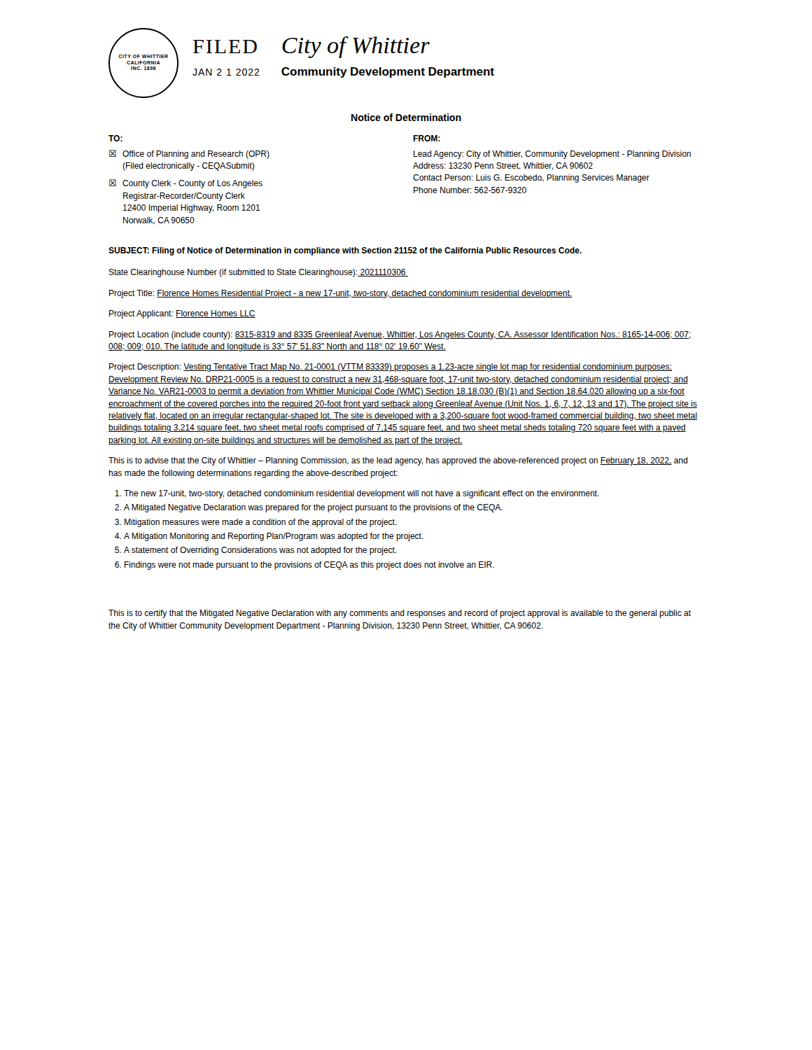CITY OF WHITTIER CALIFORNIA
INC. 1898
FILED
City of Whittier
JAN 2 1 2022
Community Development Department
Notice of Determination
TO:
Office of Planning and Research (OPR)
(Filed electronically - CEQASubmit)
County Clerk - County of Los Angeles
Registrar-Recorder/County Clerk
12400 Imperial Highway, Room 1201
Norwalk, CA 90650
FROM:
Lead Agency: City of Whittier, Community Development - Planning Division
Address: 13230 Penn Street, Whittier, CA 90602
Contact Person: Luis G. Escobedo, Planning Services Manager
Phone Number: 562-567-9320
SUBJECT: Filing of Notice of Determination in compliance with Section 21152 of the California Public Resources Code.
State Clearinghouse Number (if submitted to State Clearinghouse): 2021110306
Project Title: Florence Homes Residential Project - a new 17-unit, two-story, detached condominium residential development.
Project Applicant: Florence Homes LLC
Project Location (include county): 8315-8319 and 8335 Greenleaf Avenue, Whittier, Los Angeles County, CA. Assessor Identification Nos.: 8165-14-006; 007; 008; 009; 010. The latitude and longitude is 33° 57' 51.83" North and 118° 02' 19.60" West.
Project Description: Vesting Tentative Tract Map No. 21-0001 (VTTM 83339) proposes a 1.23-acre single lot map for residential condominium purposes; Development Review No. DRP21-0005 is a request to construct a new 31,468-square foot, 17-unit two-story, detached condominium residential project; and Variance No. VAR21-0003 to permit a deviation from Whittier Municipal Code (WMC) Section 18.18.030 (B)(1) and Section 18.64.020 allowing up a six-foot encroachment of the covered porches into the required 20-foot front yard setback along Greenleaf Avenue (Unit Nos. 1, 6, 7, 12, 13 and 17). The project site is relatively flat, located on an irregular rectangular-shaped lot. The site is developed with a 3,200-square foot wood-framed commercial building, two sheet metal buildings totaling 3,214 square feet, two sheet metal roofs comprised of 7,145 square feet, and two sheet metal sheds totaling 720 square feet with a paved parking lot. All existing on-site buildings and structures will be demolished as part of the project.
This is to advise that the City of Whittier – Planning Commission, as the lead agency, has approved the above-referenced project on February 18, 2022, and has made the following determinations regarding the above-described project:
The new 17-unit, two-story, detached condominium residential development will not have a significant effect on the environment.
A Mitigated Negative Declaration was prepared for the project pursuant to the provisions of the CEQA.
Mitigation measures were made a condition of the approval of the project.
A Mitigation Monitoring and Reporting Plan/Program was adopted for the project.
A statement of Overriding Considerations was not adopted for the project.
Findings were not made pursuant to the provisions of CEQA as this project does not involve an EIR.
This is to certify that the Mitigated Negative Declaration with any comments and responses and record of project approval is available to the general public at the City of Whittier Community Development Department - Planning Division, 13230 Penn Street, Whittier, CA 90602.